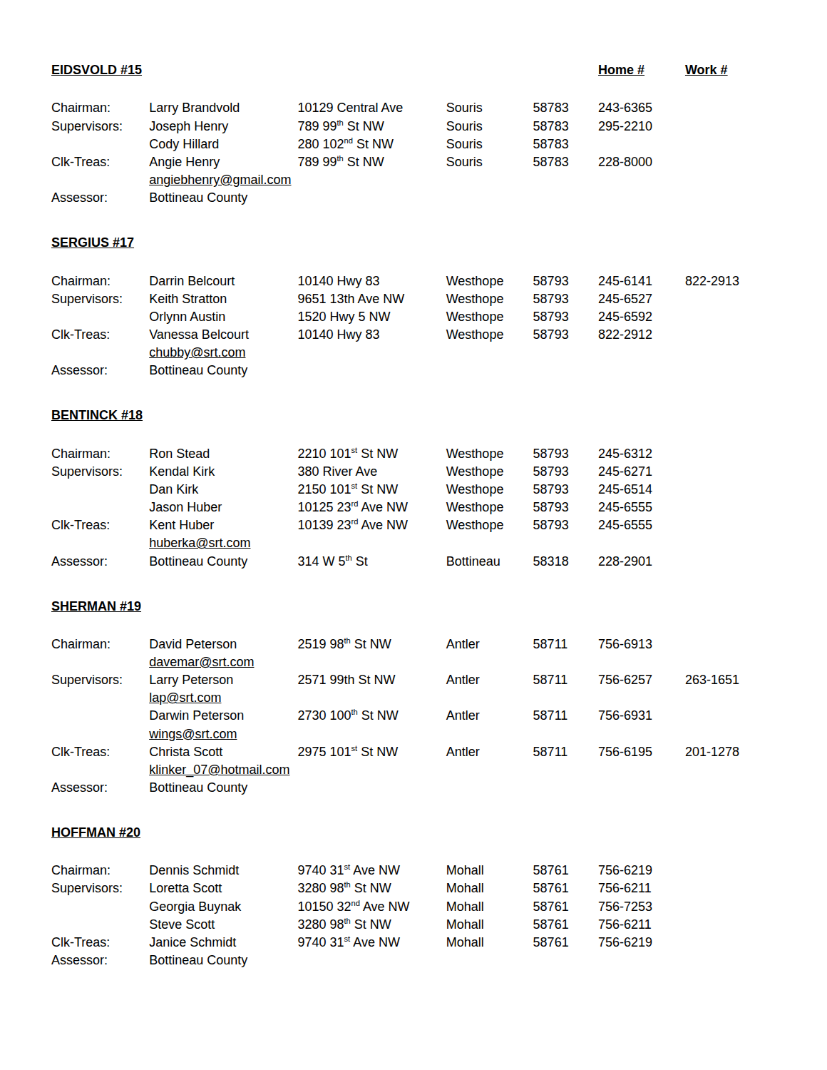| EIDSVOLD #15 | Home # | Work # |
| Chairman: | Larry Brandvold | 10129 Central Ave | Souris | 58783 | 243-6365 | |
| Supervisors: | Joseph Henry | 789 99 th St NW | Souris | 58783 | 295-2210 | |
| | Cody Hillard | 280 102 nd St NW | Souris | 58783 | | |
| Clk-Treas: | Angie Henry | 789 99 th St NW | Souris | 58783 | 228-8000 | |
| | angiebhenry@gmail.com |
| Assessor: | Bottineau County |
| SERGIUS #17 |
| Chairman: | Darrin Belcourt | 10140 Hwy 83 | Westhope | 58793 | 245-6141 | 822-2913 |
| Supervisors: | Keith Stratton | 9651 13th Ave NW | Westhope | 58793 | 245-6527 | |
| | Orlynn Austin | 1520 Hwy 5 NW | Westhope | 58793 | 245-6592 | |
| Clk-Treas: | Vanessa Belcourt | 10140 Hwy 83 | Westhope | 58793 | 822-2912 | |
| | chubby@srt.com |
| Assessor: | Bottineau County |
| BENTINCK #18 |
| Chairman: | Ron Stead | 2210 101 st St NW | Westhope | 58793 | 245-6312 | |
| Supervisors: | Kendal Kirk | 380 River Ave | Westhope | 58793 | 245-6271 | |
| | Dan Kirk | 2150 101 st St NW | Westhope | 58793 | 245-6514 | |
| | Jason Huber | 10125 23 rd Ave NW | Westhope | 58793 | 245-6555 | |
| Clk-Treas: | Kent Huber | 10139 23 rd Ave NW | Westhope | 58793 | 245-6555 | |
| | huberka@srt.com |
| Assessor: | Bottineau County | 314 W 5 th St | Bottineau | 58318 | 228-2901 | |
| SHERMAN #19 |
| Chairman: | David Peterson | 2519 98 th St NW | Antler | 58711 | 756-6913 | |
| | davemar@srt.com |
| Supervisors: | Larry Peterson | 2571 99th St NW | Antler | 58711 | 756-6257 | 263-1651 |
| | lap@srt.com |
| | Darwin Peterson | 2730 100 th St NW | Antler | 58711 | 756-6931 | |
| | wings@srt.com |
| Clk-Treas: | Christa Scott | 2975 101 st St NW | Antler | 58711 | 756-6195 | 201-1278 |
| | klinker_07@hotmail.com |
| Assessor: | Bottineau County |
| HOFFMAN #20 |
| Chairman: | Dennis Schmidt | 9740 31 st Ave NW | Mohall | 58761 | 756-6219 | |
| Supervisors: | Loretta Scott | 3280 98 th St NW | Mohall | 58761 | 756-6211 | |
| | Georgia Buynak | 10150 32 nd Ave NW | Mohall | 58761 | 756-7253 | |
| | Steve Scott | 3280 98 th St NW | Mohall | 58761 | 756-6211 | |
| Clk-Treas: | Janice Schmidt | 9740 31 st Ave NW | Mohall | 58761 | 756-6219 | |
| Assessor: | Bottineau County |